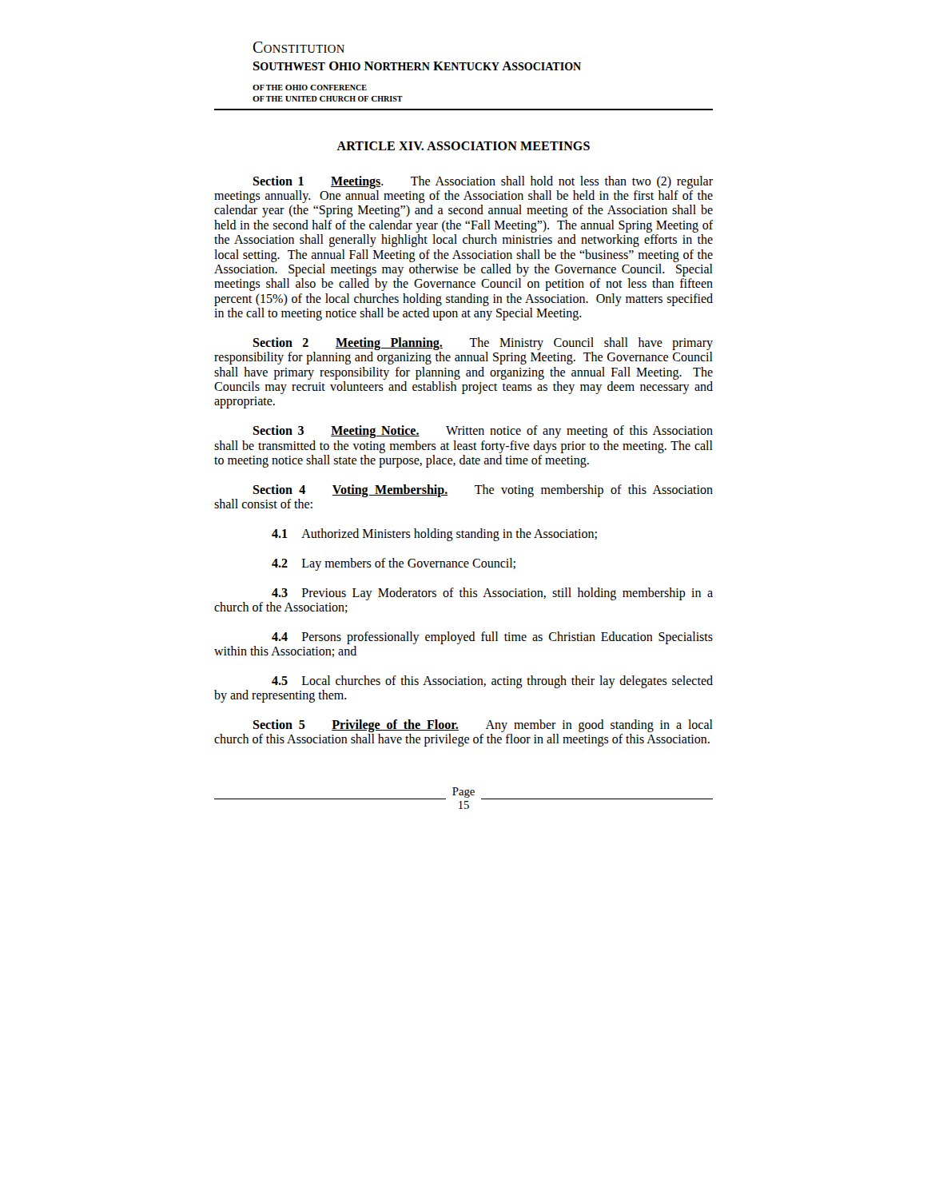CONSTITUTION
SOUTHWEST OHIO NORTHERN KENTUCKY ASSOCIATION
OF THE OHIO CONFERENCE
OF THE UNITED CHURCH OF CHRIST
ARTICLE XIV. ASSOCIATION MEETINGS
Section 1 Meetings. The Association shall hold not less than two (2) regular meetings annually. One annual meeting of the Association shall be held in the first half of the calendar year (the “Spring Meeting”) and a second annual meeting of the Association shall be held in the second half of the calendar year (the “Fall Meeting”). The annual Spring Meeting of the Association shall generally highlight local church ministries and networking efforts in the local setting. The annual Fall Meeting of the Association shall be the “business” meeting of the Association. Special meetings may otherwise be called by the Governance Council. Special meetings shall also be called by the Governance Council on petition of not less than fifteen percent (15%) of the local churches holding standing in the Association. Only matters specified in the call to meeting notice shall be acted upon at any Special Meeting.
Section 2 Meeting Planning. The Ministry Council shall have primary responsibility for planning and organizing the annual Spring Meeting. The Governance Council shall have primary responsibility for planning and organizing the annual Fall Meeting. The Councils may recruit volunteers and establish project teams as they may deem necessary and appropriate.
Section 3 Meeting Notice. Written notice of any meeting of this Association shall be transmitted to the voting members at least forty-five days prior to the meeting. The call to meeting notice shall state the purpose, place, date and time of meeting.
Section 4 Voting Membership. The voting membership of this Association shall consist of the:
4.1 Authorized Ministers holding standing in the Association;
4.2 Lay members of the Governance Council;
4.3 Previous Lay Moderators of this Association, still holding membership in a church of the Association;
4.4 Persons professionally employed full time as Christian Education Specialists within this Association; and
4.5 Local churches of this Association, acting through their lay delegates selected by and representing them.
Section 5 Privilege of the Floor. Any member in good standing in a local church of this Association shall have the privilege of the floor in all meetings of this Association.
Page
15